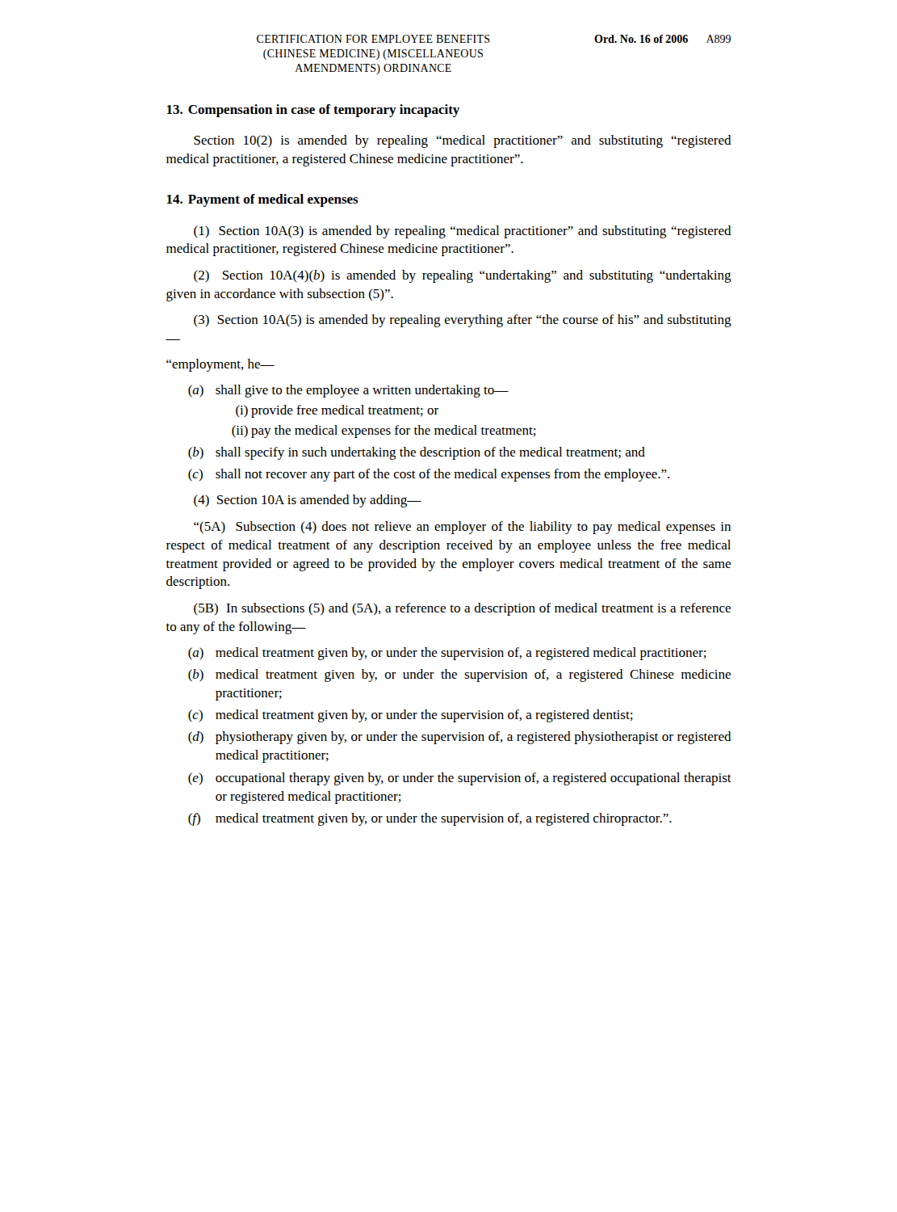Certification for Employee Benefits
(Chinese Medicine) (Miscellaneous
Amendments) Ordinance
Ord. No. 16 of 2006
A899
13. Compensation in case of temporary incapacity
Section 10(2) is amended by repealing “medical practitioner” and substituting “registered medical practitioner, a registered Chinese medicine practitioner”.
14. Payment of medical expenses
(1) Section 10A(3) is amended by repealing “medical practitioner” and substituting “registered medical practitioner, registered Chinese medicine practitioner”.
(2) Section 10A(4)(b) is amended by repealing “undertaking” and substituting “undertaking given in accordance with subsection (5)”.
(3) Section 10A(5) is amended by repealing everything after “the course of his” and substituting—
“employment, he—
(a) shall give to the employee a written undertaking to—
(i) provide free medical treatment; or
(ii) pay the medical expenses for the medical treatment;
(b) shall specify in such undertaking the description of the medical treatment; and
(c) shall not recover any part of the cost of the medical expenses from the employee.”.
(4) Section 10A is amended by adding—
“(5A) Subsection (4) does not relieve an employer of the liability to pay medical expenses in respect of medical treatment of any description received by an employee unless the free medical treatment provided or agreed to be provided by the employer covers medical treatment of the same description.
(5B) In subsections (5) and (5A), a reference to a description of medical treatment is a reference to any of the following—
(a) medical treatment given by, or under the supervision of, a registered medical practitioner;
(b) medical treatment given by, or under the supervision of, a registered Chinese medicine practitioner;
(c) medical treatment given by, or under the supervision of, a registered dentist;
(d) physiotherapy given by, or under the supervision of, a registered physiotherapist or registered medical practitioner;
(e) occupational therapy given by, or under the supervision of, a registered occupational therapist or registered medical practitioner;
(f) medical treatment given by, or under the supervision of, a registered chiropractor.”.